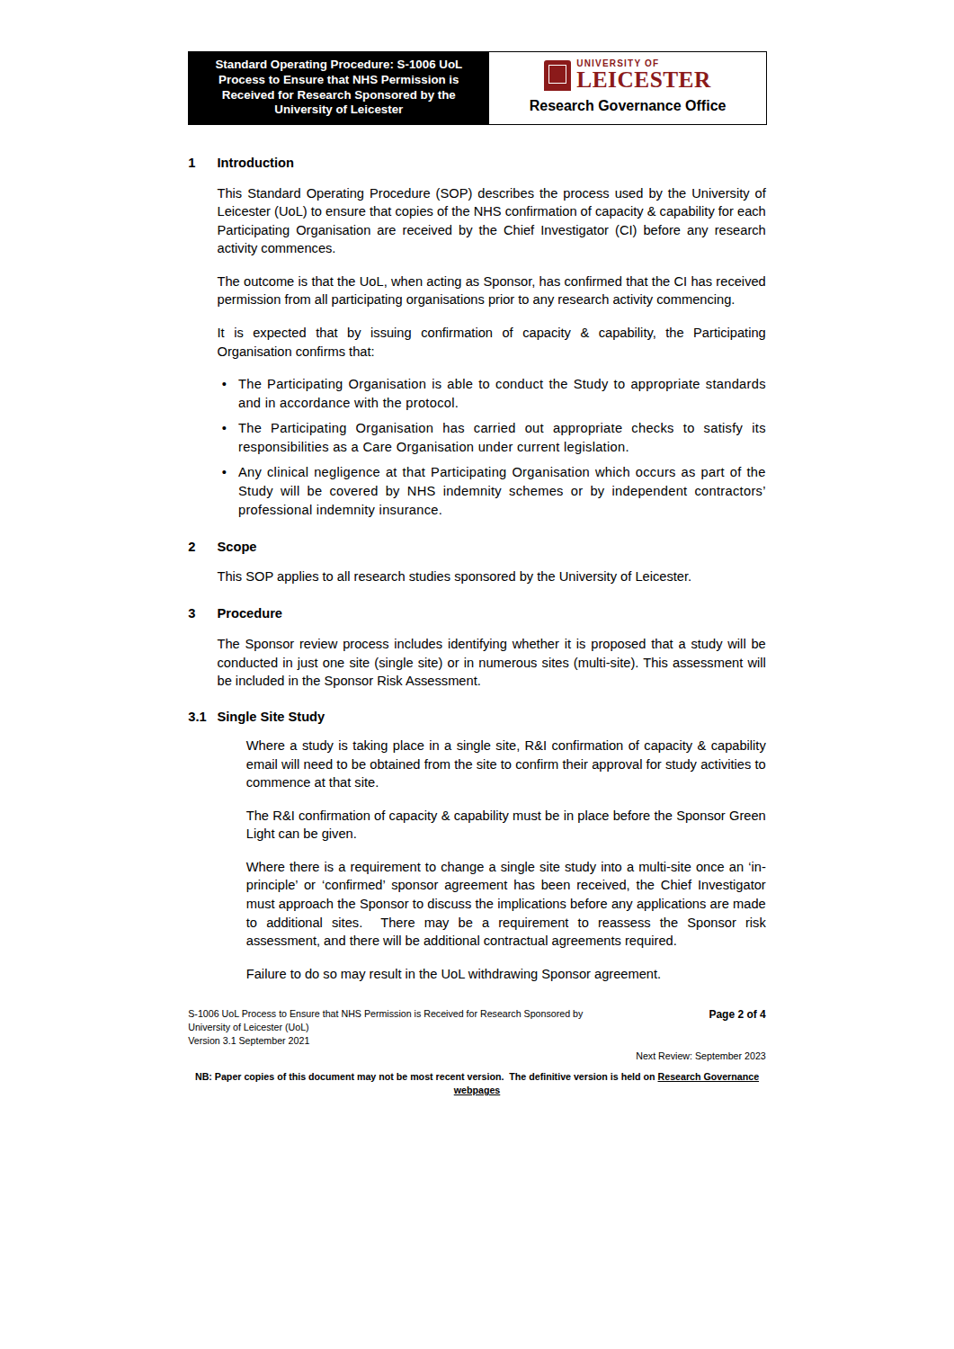Standard Operating Procedure: S-1006 UoL
Process to Ensure that NHS Permission is
Received for Research Sponsored by the
University of Leicester
UNIVERSITY OF LEICESTER
Research Governance Office
1 Introduction
This Standard Operating Procedure (SOP) describes the process used by the University of Leicester (UoL) to ensure that copies of the NHS confirmation of capacity & capability for each Participating Organisation are received by the Chief Investigator (CI) before any research activity commences.
The outcome is that the UoL, when acting as Sponsor, has confirmed that the CI has received permission from all participating organisations prior to any research activity commencing.
It is expected that by issuing confirmation of capacity & capability, the Participating Organisation confirms that:
The Participating Organisation is able to conduct the Study to appropriate standards and in accordance with the protocol.
The Participating Organisation has carried out appropriate checks to satisfy its responsibilities as a Care Organisation under current legislation.
Any clinical negligence at that Participating Organisation which occurs as part of the Study will be covered by NHS indemnity schemes or by independent contractors’ professional indemnity insurance.
2 Scope
This SOP applies to all research studies sponsored by the University of Leicester.
3 Procedure
The Sponsor review process includes identifying whether it is proposed that a study will be conducted in just one site (single site) or in numerous sites (multi-site). This assessment will be included in the Sponsor Risk Assessment.
3.1 Single Site Study
Where a study is taking place in a single site, R&I confirmation of capacity & capability email will need to be obtained from the site to confirm their approval for study activities to commence at that site.
The R&I confirmation of capacity & capability must be in place before the Sponsor Green Light can be given.
Where there is a requirement to change a single site study into a multi-site once an ‘in-principle’ or ‘confirmed’ sponsor agreement has been received, the Chief Investigator must approach the Sponsor to discuss the implications before any applications are made to additional sites. There may be a requirement to reassess the Sponsor risk assessment, and there will be additional contractual agreements required.
Failure to do so may result in the UoL withdrawing Sponsor agreement.
S-1006 UoL Process to Ensure that NHS Permission is Received for Research Sponsored by University of Leicester (UoL)
Version 3.1 September 2021
Page 2 of 4
Next Review: September 2023
NB: Paper copies of this document may not be most recent version. The definitive version is held on Research Governance webpages